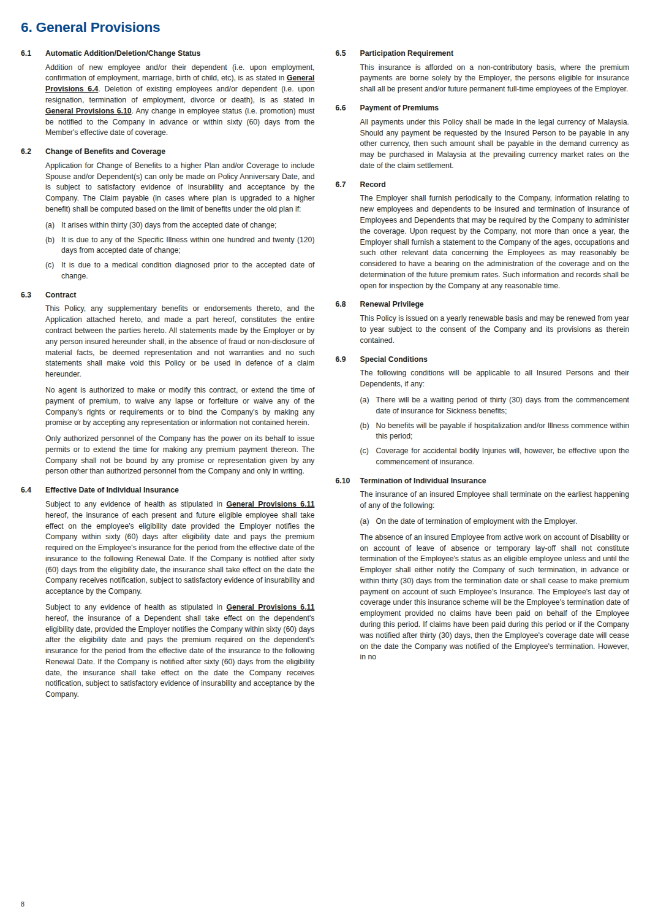6. General Provisions
6.1 Automatic Addition/Deletion/Change Status
Addition of new employee and/or their dependent (i.e. upon employment, confirmation of employment, marriage, birth of child, etc), is as stated in General Provisions 6.4. Deletion of existing employees and/or dependent (i.e. upon resignation, termination of employment, divorce or death), is as stated in General Provisions 6.10. Any change in employee status (i.e. promotion) must be notified to the Company in advance or within sixty (60) days from the Member's effective date of coverage.
6.2 Change of Benefits and Coverage
Application for Change of Benefits to a higher Plan and/or Coverage to include Spouse and/or Dependent(s) can only be made on Policy Anniversary Date, and is subject to satisfactory evidence of insurability and acceptance by the Company. The Claim payable (in cases where plan is upgraded to a higher benefit) shall be computed based on the limit of benefits under the old plan if:
(a) It arises within thirty (30) days from the accepted date of change;
(b) It is due to any of the Specific Illness within one hundred and twenty (120) days from accepted date of change;
(c) It is due to a medical condition diagnosed prior to the accepted date of change.
6.3 Contract
This Policy, any supplementary benefits or endorsements thereto, and the Application attached hereto, and made a part hereof, constitutes the entire contract between the parties hereto. All statements made by the Employer or by any person insured hereunder shall, in the absence of fraud or non-disclosure of material facts, be deemed representation and not warranties and no such statements shall make void this Policy or be used in defence of a claim hereunder.
No agent is authorized to make or modify this contract, or extend the time of payment of premium, to waive any lapse or forfeiture or waive any of the Company's rights or requirements or to bind the Company's by making any promise or by accepting any representation or information not contained herein.
Only authorized personnel of the Company has the power on its behalf to issue permits or to extend the time for making any premium payment thereon. The Company shall not be bound by any promise or representation given by any person other than authorized personnel from the Company and only in writing.
6.4 Effective Date of Individual Insurance
Subject to any evidence of health as stipulated in General Provisions 6.11 hereof, the insurance of each present and future eligible employee shall take effect on the employee's eligibility date provided the Employer notifies the Company within sixty (60) days after eligibility date and pays the premium required on the Employee's insurance for the period from the effective date of the insurance to the following Renewal Date. If the Company is notified after sixty (60) days from the eligibility date, the insurance shall take effect on the date the Company receives notification, subject to satisfactory evidence of insurability and acceptance by the Company.
Subject to any evidence of health as stipulated in General Provisions 6.11 hereof, the insurance of a Dependent shall take effect on the dependent's eligibility date, provided the Employer notifies the Company within sixty (60) days after the eligibility date and pays the premium required on the dependent's insurance for the period from the effective date of the insurance to the following Renewal Date. If the Company is notified after sixty (60) days from the eligibility date, the insurance shall take effect on the date the Company receives notification, subject to satisfactory evidence of insurability and acceptance by the Company.
6.5 Participation Requirement
This insurance is afforded on a non-contributory basis, where the premium payments are borne solely by the Employer, the persons eligible for insurance shall all be present and/or future permanent full-time employees of the Employer.
6.6 Payment of Premiums
All payments under this Policy shall be made in the legal currency of Malaysia. Should any payment be requested by the Insured Person to be payable in any other currency, then such amount shall be payable in the demand currency as may be purchased in Malaysia at the prevailing currency market rates on the date of the claim settlement.
6.7 Record
The Employer shall furnish periodically to the Company, information relating to new employees and dependents to be insured and termination of insurance of Employees and Dependents that may be required by the Company to administer the coverage. Upon request by the Company, not more than once a year, the Employer shall furnish a statement to the Company of the ages, occupations and such other relevant data concerning the Employees as may reasonably be considered to have a bearing on the administration of the coverage and on the determination of the future premium rates. Such information and records shall be open for inspection by the Company at any reasonable time.
6.8 Renewal Privilege
This Policy is issued on a yearly renewable basis and may be renewed from year to year subject to the consent of the Company and its provisions as therein contained.
6.9 Special Conditions
The following conditions will be applicable to all Insured Persons and their Dependents, if any:
(a) There will be a waiting period of thirty (30) days from the commencement date of insurance for Sickness benefits;
(b) No benefits will be payable if hospitalization and/or Illness commence within this period;
(c) Coverage for accidental bodily Injuries will, however, be effective upon the commencement of insurance.
6.10 Termination of Individual Insurance
The insurance of an insured Employee shall terminate on the earliest happening of any of the following:
(a) On the date of termination of employment with the Employer.
The absence of an insured Employee from active work on account of Disability or on account of leave of absence or temporary lay-off shall not constitute termination of the Employee's status as an eligible employee unless and until the Employer shall either notify the Company of such termination, in advance or within thirty (30) days from the termination date or shall cease to make premium payment on account of such Employee's Insurance. The Employee's last day of coverage under this insurance scheme will be the Employee's termination date of employment provided no claims have been paid on behalf of the Employee during this period. If claims have been paid during this period or if the Company was notified after thirty (30) days, then the Employee's coverage date will cease on the date the Company was notified of the Employee's termination. However, in no
8